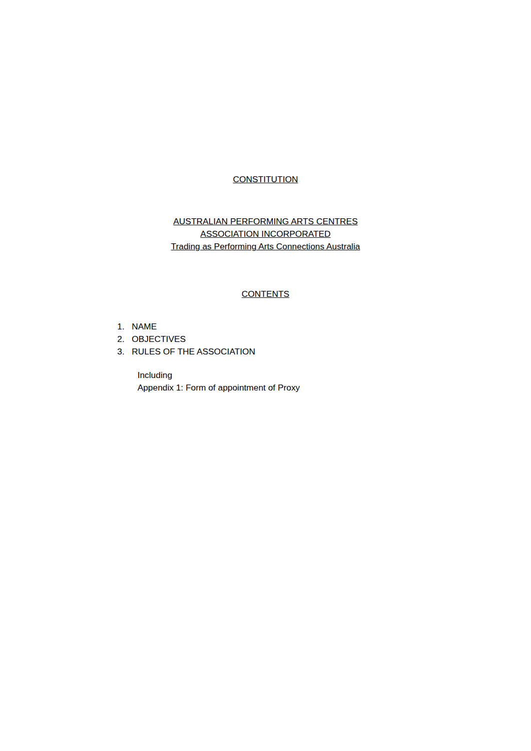CONSTITUTION
AUSTRALIAN PERFORMING ARTS CENTRES
ASSOCIATION INCORPORATED
Trading as Performing Arts Connections Australia
CONTENTS
1. NAME
2. OBJECTIVES
3. RULES OF THE ASSOCIATION
Including
Appendix 1: Form of appointment of Proxy